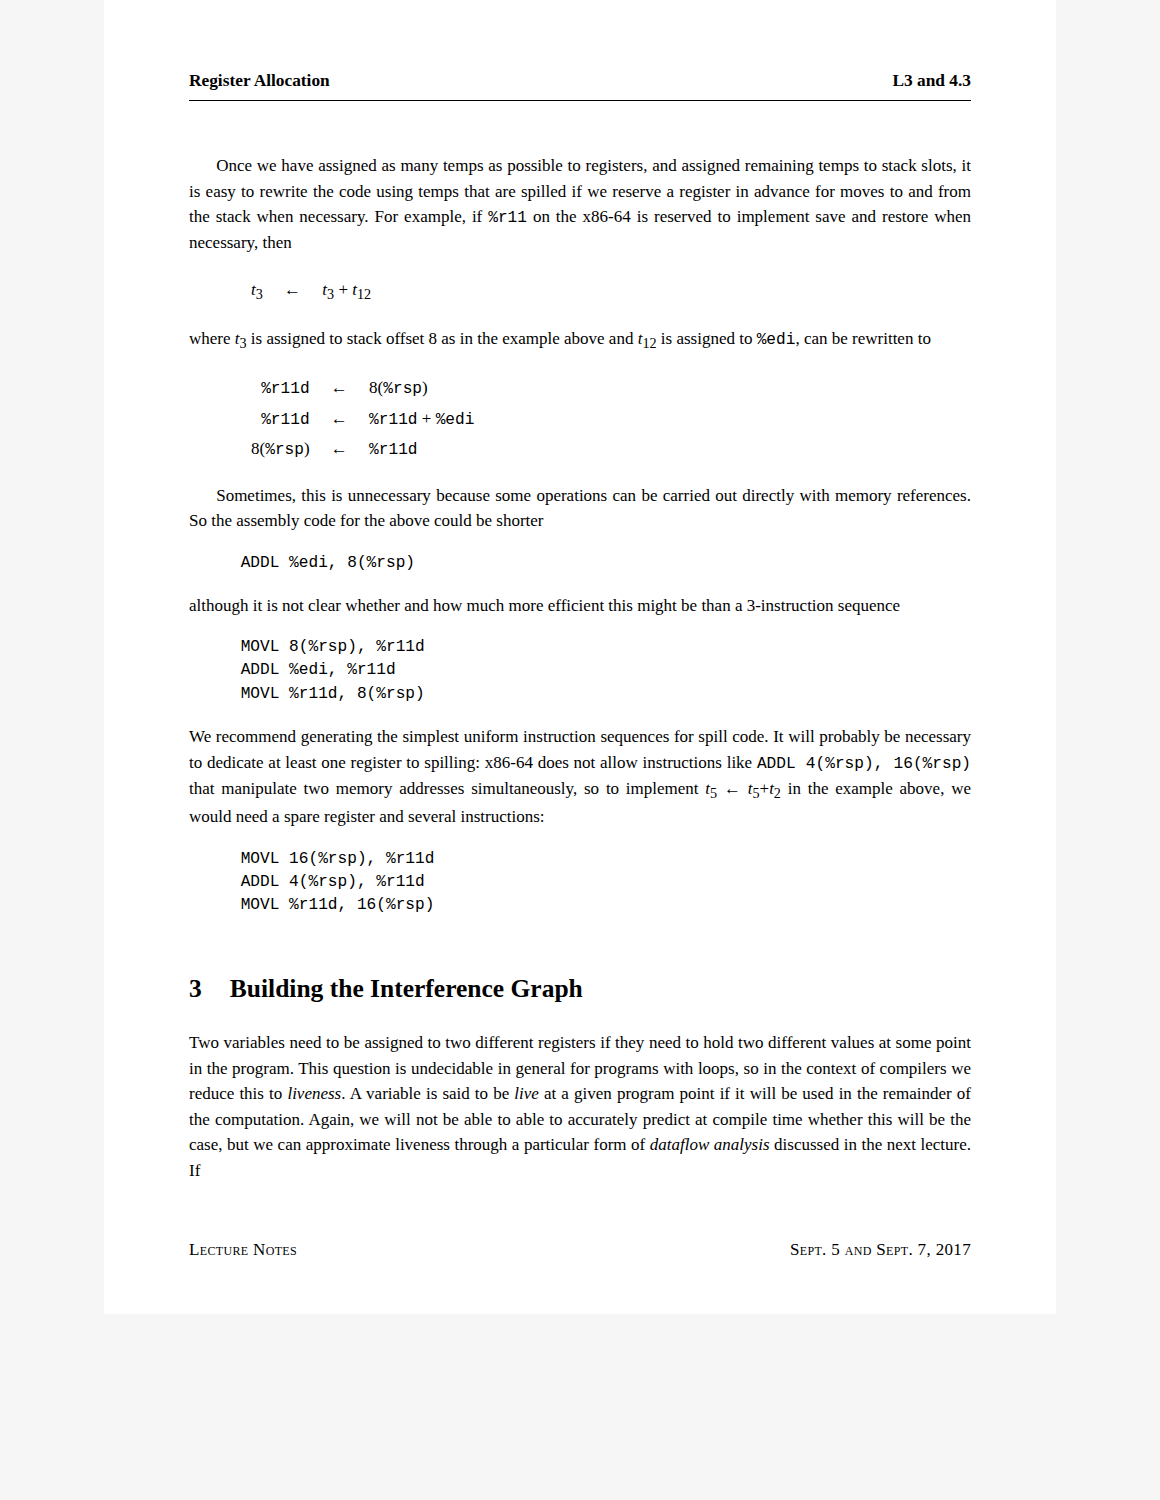Register Allocation L3 and 4.3
Once we have assigned as many temps as possible to registers, and assigned remaining temps to stack slots, it is easy to rewrite the code using temps that are spilled if we reserve a register in advance for moves to and from the stack when necessary. For example, if %r11 on the x86-64 is reserved to implement save and restore when necessary, then
| t 3 | ← | t 3 + t 12 |
where t3 is assigned to stack offset 8 as in the example above and t12 is assigned to %edi, can be rewritten to
| %r11d | ← | 8 ( %rsp ) |
| %r11d | ← | %r11d + %edi |
| 8 ( %rsp ) | ← | %r11d |
Sometimes, this is unnecessary because some operations can be carried out directly with memory references. So the assembly code for the above could be shorter
ADDL %edi, 8(%rsp)
although it is not clear whether and how much more efficient this might be than a 3-instruction sequence
MOVL 8(%rsp), %r11d
ADDL %edi, %r11d
MOVL %r11d, 8(%rsp)
We recommend generating the simplest uniform instruction sequences for spill code. It will probably be necessary to dedicate at least one register to spilling: x86-64 does not allow instructions like ADDL 4(%rsp), 16(%rsp) that manipulate two memory addresses simultaneously, so to implement t5 ← t5+t2 in the example above, we would need a spare register and several instructions:
MOVL 16(%rsp), %r11d
ADDL 4(%rsp), %r11d
MOVL %r11d, 16(%rsp)
3 Building the Interference Graph
Two variables need to be assigned to two different registers if they need to hold two different values at some point in the program. This question is undecidable in general for programs with loops, so in the context of compilers we reduce this to liveness. A variable is said to be live at a given program point if it will be used in the remainder of the computation. Again, we will not be able to able to accurately predict at compile time whether this will be the case, but we can approximate liveness through a particular form of dataflow analysis discussed in the next lecture. If
Lecture Notes Sept. 5 and Sept. 7, 2017